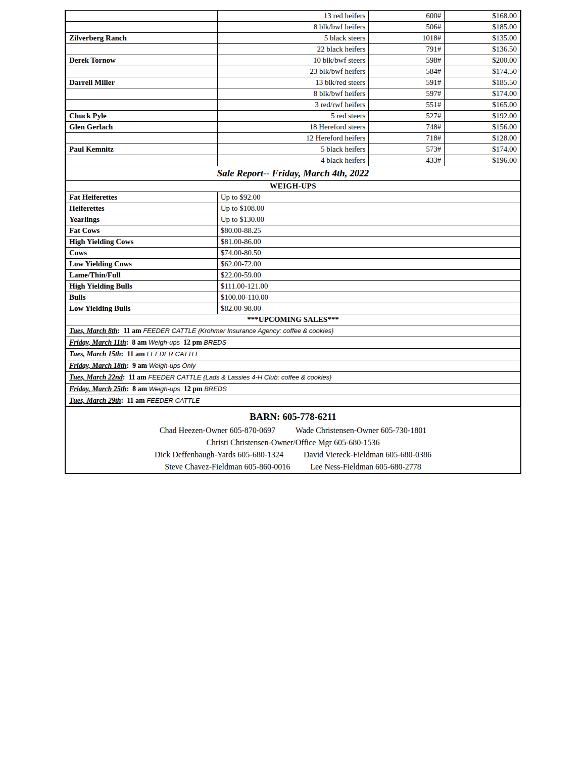| | 13 red heifers | 600# | $168.00 |
| | 8 blk/bwf heifers | 506# | $185.00 |
| Zilverberg Ranch | 5 black steers | 1018# | $135.00 |
| | 22 black heifers | 791# | $136.50 |
| Derek Tornow | 10 blk/bwf steers | 598# | $200.00 |
| | 23 blk/bwf heifers | 584# | $174.50 |
| Darrell Miller | 13 blk/red steers | 591# | $185.50 |
| | 8 blk/bwf heifers | 597# | $174.00 |
| | 3 red/rwf heifers | 551# | $165.00 |
| Chuck Pyle | 5 red steers | 527# | $192.00 |
| Glen Gerlach | 18 Hereford steers | 748# | $156.00 |
| | 12 Hereford heifers | 718# | $128.00 |
| Paul Kemnitz | 5 black heifers | 573# | $174.00 |
| | 4 black heifers | 433# | $196.00 |
| Sale Report-- Friday, March 4th, 2022 |
| WEIGH-UPS |
| Fat Heiferettes | Up to $92.00 |
| Heiferettes | Up to $108.00 |
| Yearlings | Up to $130.00 |
| Fat Cows | $80.00-88.25 |
| High Yielding Cows | $81.00-86.00 |
| Cows | $74.00-80.50 |
| Low Yielding Cows | $62.00-72.00 |
| Lame/Thin/Full | $22.00-59.00 |
| High Yielding Bulls | $111.00-121.00 |
| Bulls | $100.00-110.00 |
| Low Yielding Bulls | $82.00-98.00 |
| ***UPCOMING SALES*** |
| Tues, March 8th : 11 am FEEDER CATTLE {Krohmer Insurance Agency: coffee & cookies} |
| Friday, March 11th : 8 am Weigh-ups 12 pm BREDS |
| Tues, March 15th : 11 am FEEDER CATTLE |
| Friday, March 18th : 9 am Weigh-ups Only |
| Tues, March 22nd : 11 am FEEDER CATTLE {Lads & Lassies 4-H Club: coffee & cookies} |
| Friday, March 25th : 8 am Weigh-ups 12 pm BREDS |
| Tues, March 29th : 11 am FEEDER CATTLE |
BARN: 605-778-6211
Chad Heezen-Owner 605-870-0697 Wade Christensen-Owner 605-730-1801
Christi Christensen-Owner/Office Mgr 605-680-1536
Dick Deffenbaugh-Yards 605-680-1324 David Viereck-Fieldman 605-680-0386
Steve Chavez-Fieldman 605-860-0016 Lee Ness-Fieldman 605-680-2778